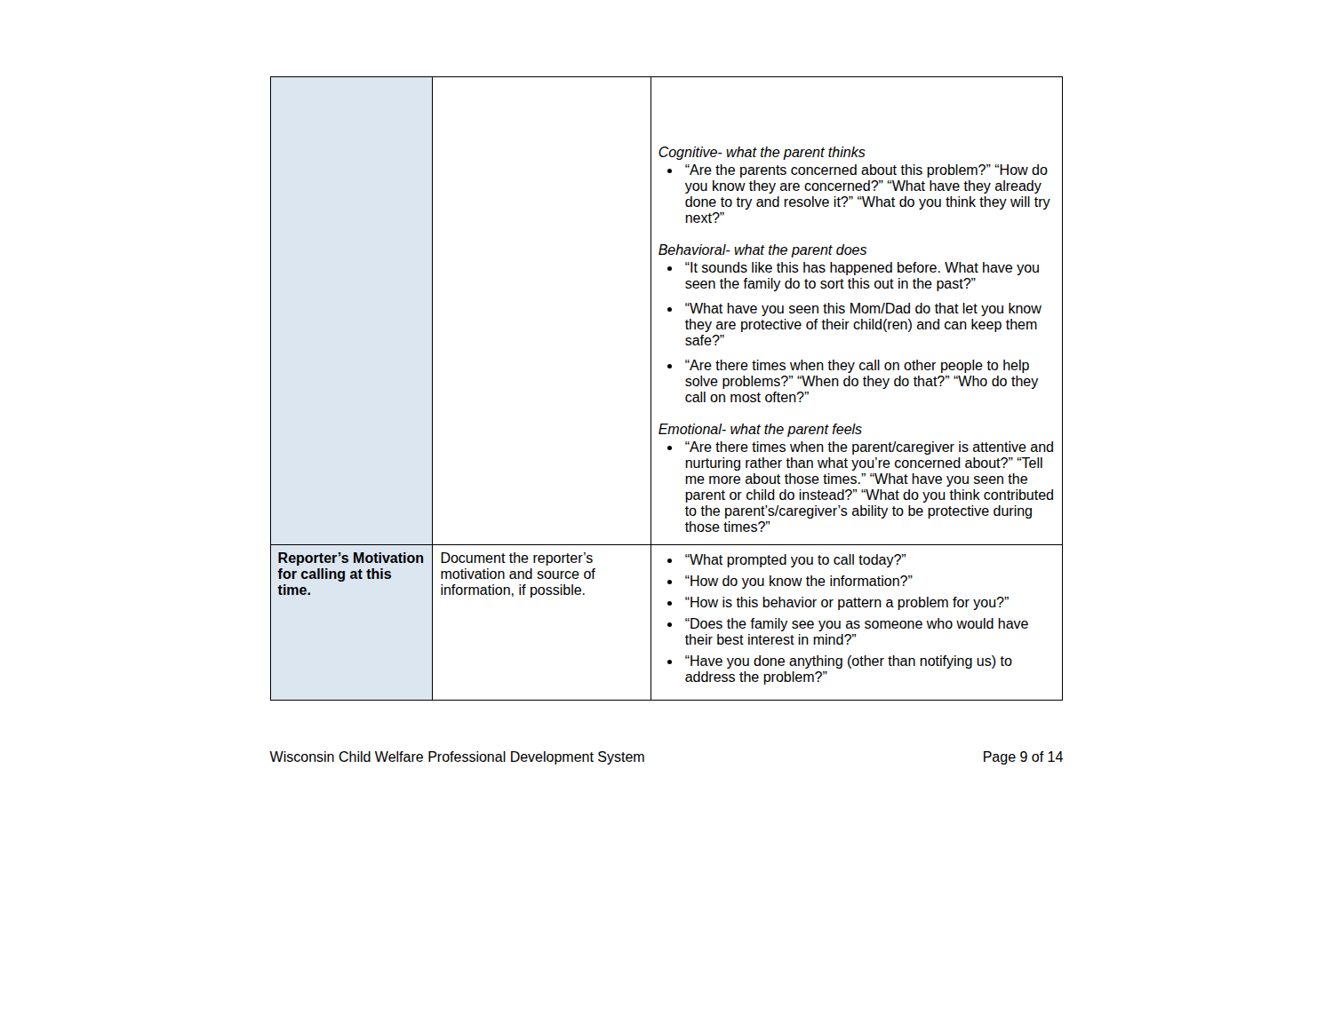| | | Cognitive- what the parent thinks “Are the parents concerned about this problem?” “How do you know they are concerned?” “What have they already done to try and resolve it?” “What do you think they will try next?” Behavioral- what the parent does “It sounds like this has happened before. What have you seen the family do to sort this out in the past?” “What have you seen this Mom/Dad do that let you know they are protective of their child(ren) and can keep them safe?” “Are there times when they call on other people to help solve problems?” “When do they do that?” “Who do they call on most often?” Emotional- what the parent feels “Are there times when the parent/caregiver is attentive and nurturing rather than what you’re concerned about?” “Tell me more about those times.” “What have you seen the parent or child do instead?” “What do you think contributed to the parent’s/caregiver’s ability to be protective during those times?” |
| Reporter’s Motivation for calling at this time. | Document the reporter’s motivation and source of information, if possible. | “What prompted you to call today?” “How do you know the information?” “How is this behavior or pattern a problem for you?” “Does the family see you as someone who would have their best interest in mind?” “Have you done anything (other than notifying us) to address the problem?” |
Wisconsin Child Welfare Professional Development System
Page 9 of 14